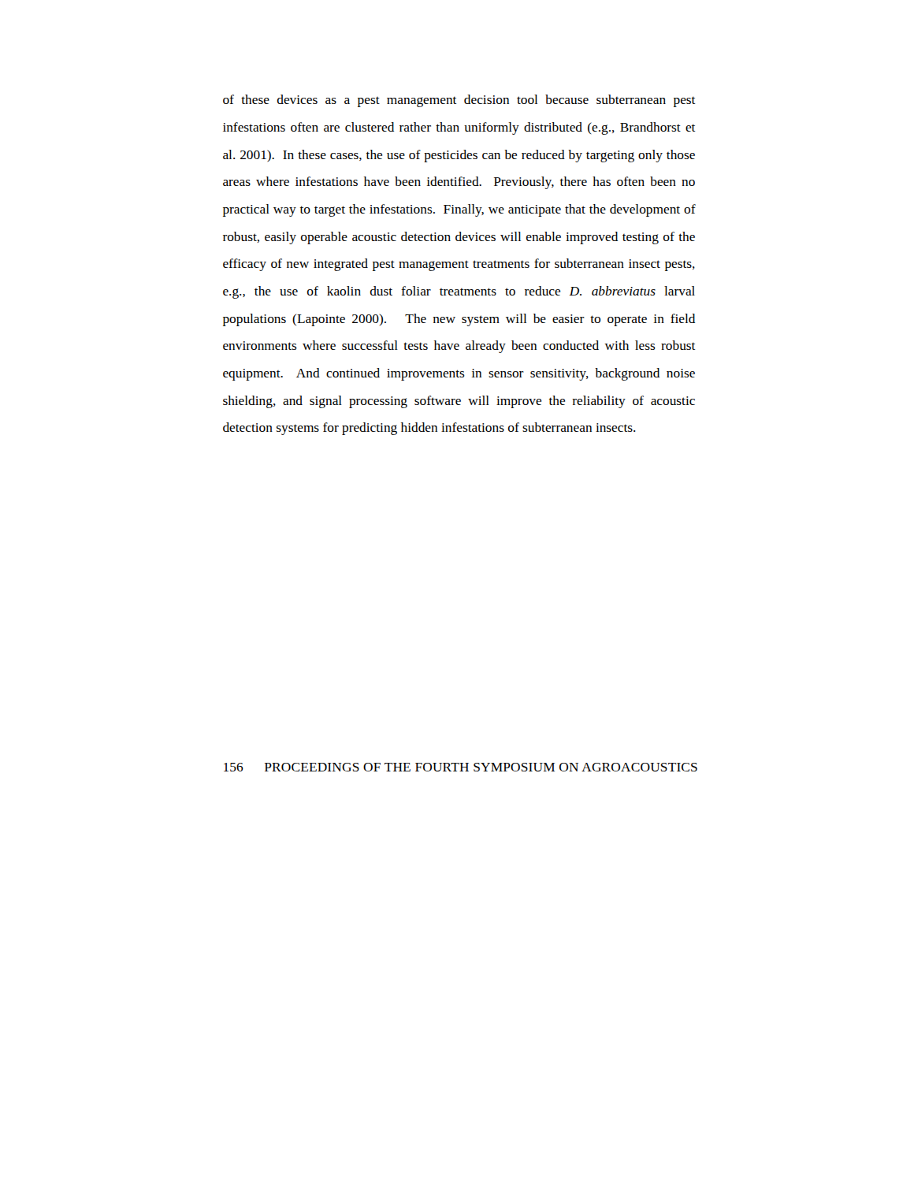of these devices as a pest management decision tool because subterranean pest infestations often are clustered rather than uniformly distributed (e.g., Brandhorst et al. 2001). In these cases, the use of pesticides can be reduced by targeting only those areas where infestations have been identified. Previously, there has often been no practical way to target the infestations. Finally, we anticipate that the development of robust, easily operable acoustic detection devices will enable improved testing of the efficacy of new integrated pest management treatments for subterranean insect pests, e.g., the use of kaolin dust foliar treatments to reduce D. abbreviatus larval populations (Lapointe 2000). The new system will be easier to operate in field environments where successful tests have already been conducted with less robust equipment. And continued improvements in sensor sensitivity, background noise shielding, and signal processing software will improve the reliability of acoustic detection systems for predicting hidden infestations of subterranean insects.
156 PROCEEDINGS OF THE FOURTH SYMPOSIUM ON AGROACOUSTICS